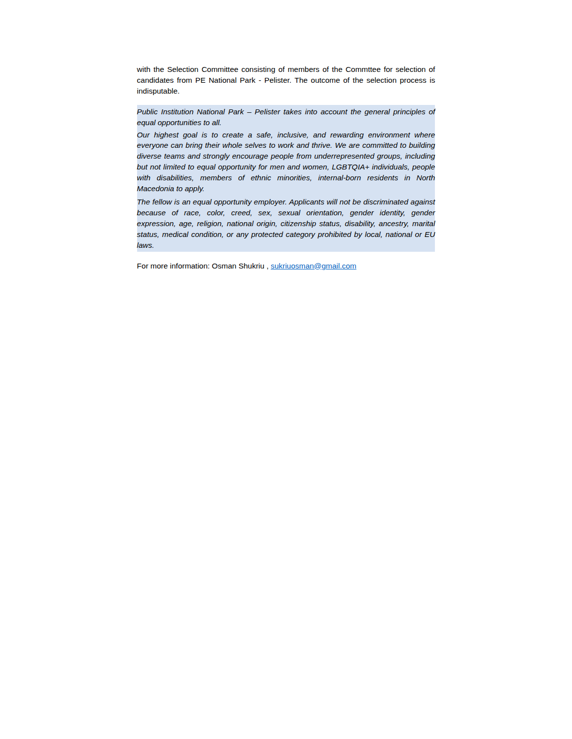with the Selection Committee consisting of members of the Commttee for selection of candidates from PE National Park - Pelister. The outcome of the selection process is indisputable.
Public Institution National Park – Pelister takes into account the general principles of equal opportunities to all.
Our highest goal is to create a safe, inclusive, and rewarding environment where everyone can bring their whole selves to work and thrive. We are committed to building diverse teams and strongly encourage people from underrepresented groups, including but not limited to equal opportunity for men and women, LGBTQIA+ individuals, people with disabilities, members of ethnic minorities, internal-born residents in North Macedonia to apply.
The fellow is an equal opportunity employer. Applicants will not be discriminated against because of race, color, creed, sex, sexual orientation, gender identity, gender expression, age, religion, national origin, citizenship status, disability, ancestry, marital status, medical condition, or any protected category prohibited by local, national or EU laws.
For more information: Osman Shukriu , sukriuosman@gmail.com